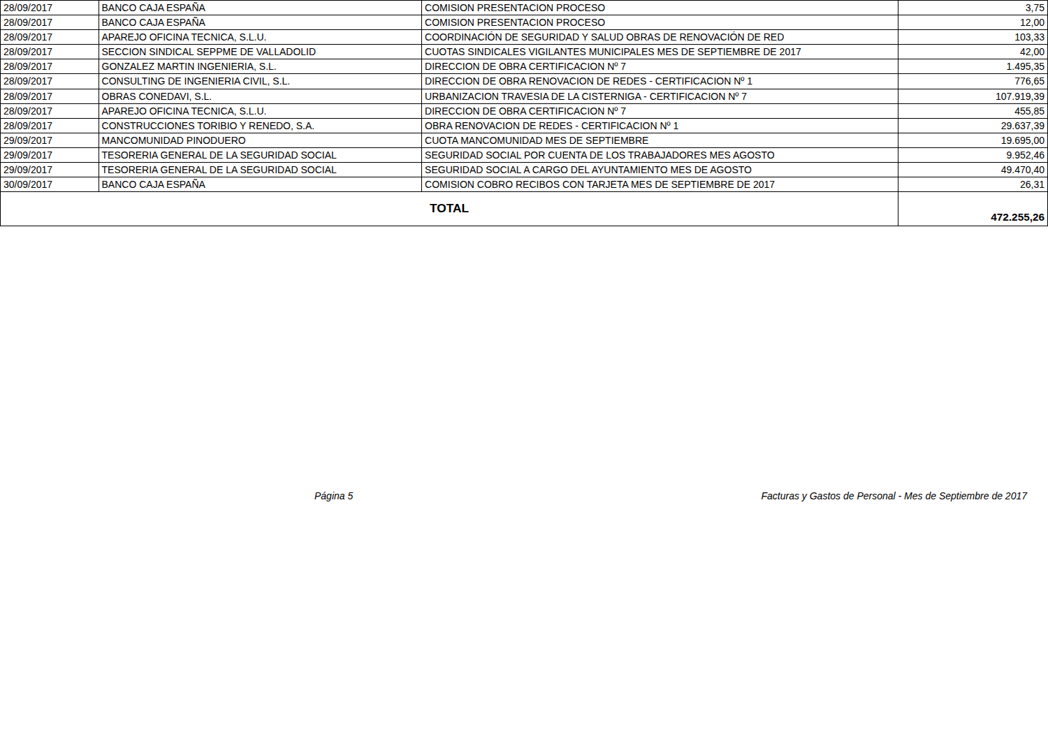| 28/09/2017 | BANCO CAJA ESPAÑA | COMISION PRESENTACION PROCESO | 3,75 |
| 28/09/2017 | BANCO CAJA ESPAÑA | COMISION PRESENTACION PROCESO | 12,00 |
| 28/09/2017 | APAREJO OFICINA TECNICA, S.L.U. | COORDINACIÓN DE SEGURIDAD Y SALUD OBRAS DE RENOVACIÓN DE RED | 103,33 |
| 28/09/2017 | SECCION SINDICAL SEPPME DE VALLADOLID | CUOTAS SINDICALES VIGILANTES MUNICIPALES MES DE SEPTIEMBRE DE 2017 | 42,00 |
| 28/09/2017 | GONZALEZ MARTIN INGENIERIA, S.L. | DIRECCION DE OBRA CERTIFICACION Nº 7 | 1.495,35 |
| 28/09/2017 | CONSULTING DE INGENIERIA CIVIL, S.L. | DIRECCION DE OBRA RENOVACION DE REDES - CERTIFICACION Nº 1 | 776,65 |
| 28/09/2017 | OBRAS CONEDAVI, S.L. | URBANIZACION TRAVESIA DE LA CISTERNIGA - CERTIFICACION Nº 7 | 107.919,39 |
| 28/09/2017 | APAREJO OFICINA TECNICA, S.L.U. | DIRECCION DE OBRA CERTIFICACION Nº 7 | 455,85 |
| 28/09/2017 | CONSTRUCCIONES TORIBIO Y RENEDO, S.A. | OBRA RENOVACION DE REDES - CERTIFICACION Nº 1 | 29.637,39 |
| 29/09/2017 | MANCOMUNIDAD PINODUERO | CUOTA MANCOMUNIDAD MES DE SEPTIEMBRE | 19.695,00 |
| 29/09/2017 | TESORERIA GENERAL DE LA SEGURIDAD SOCIAL | SEGURIDAD SOCIAL POR CUENTA DE LOS TRABAJADORES MES AGOSTO | 9.952,46 |
| 29/09/2017 | TESORERIA GENERAL DE LA SEGURIDAD SOCIAL | SEGURIDAD SOCIAL A CARGO DEL AYUNTAMIENTO MES DE AGOSTO | 49.470,40 |
| 30/09/2017 | BANCO CAJA ESPAÑA | COMISION COBRO RECIBOS CON TARJETA MES DE SEPTIEMBRE DE 2017 | 26,31 |
| TOTAL | 472.255,26 |
Página 5 Facturas y Gastos de Personal - Mes de Septiembre de 2017